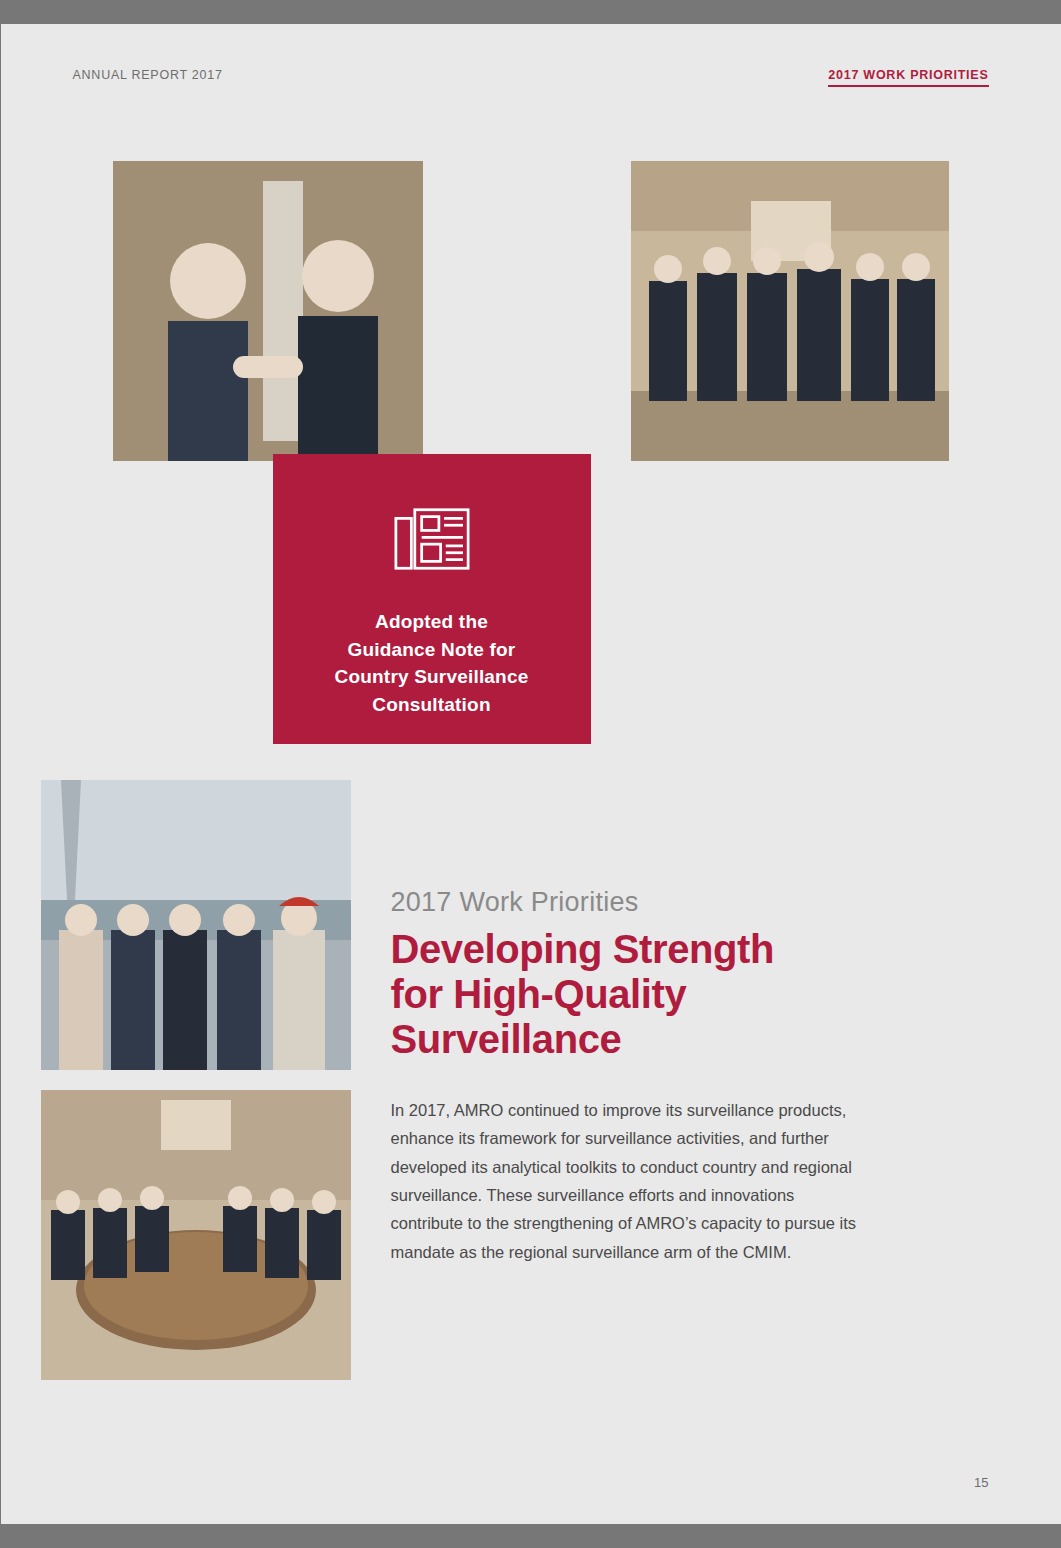ANNUAL REPORT 2017
2017 WORK PRIORITIES
Adopted the
Guidance Note for
Country Surveillance
Consultation
2017 Work Priorities
Developing Strength
for High-Quality
Surveillance
In 2017, AMRO continued to improve its surveillance products, enhance its framework for surveillance activities, and further developed its analytical toolkits to conduct country and regional surveillance. These surveillance efforts and innovations contribute to the strengthening of AMRO’s capacity to pursue its mandate as the regional surveillance arm of the CMIM.
15